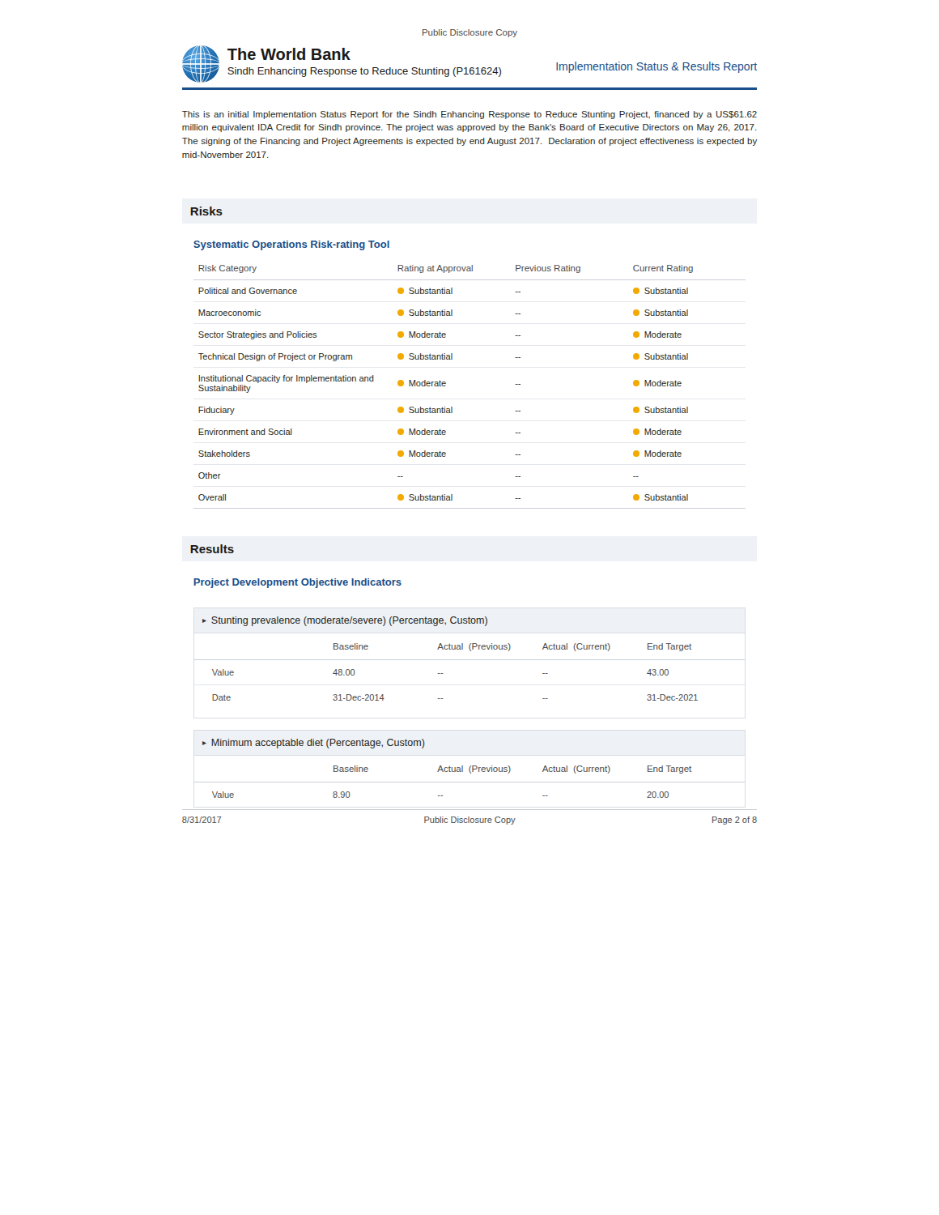Public Disclosure Copy
The World Bank
Sindh Enhancing Response to Reduce Stunting (P161624)
Implementation Status & Results Report
This is an initial Implementation Status Report for the Sindh Enhancing Response to Reduce Stunting Project, financed by a US$61.62 million equivalent IDA Credit for Sindh province. The project was approved by the Bank's Board of Executive Directors on May 26, 2017. The signing of the Financing and Project Agreements is expected by end August 2017. Declaration of project effectiveness is expected by mid-November 2017.
Risks
Systematic Operations Risk-rating Tool
| Risk Category | Rating at Approval | Previous Rating | Current Rating |
| --- | --- | --- | --- |
| Political and Governance | Substantial | -- | Substantial |
| Macroeconomic | Substantial | -- | Substantial |
| Sector Strategies and Policies | Moderate | -- | Moderate |
| Technical Design of Project or Program | Substantial | -- | Substantial |
| Institutional Capacity for Implementation and Sustainability | Moderate | -- | Moderate |
| Fiduciary | Substantial | -- | Substantial |
| Environment and Social | Moderate | -- | Moderate |
| Stakeholders | Moderate | -- | Moderate |
| Other | -- | -- | -- |
| Overall | Substantial | -- | Substantial |
Results
Project Development Objective Indicators
▸Stunting prevalence (moderate/severe) (Percentage, Custom)
| | Baseline | Actual (Previous) | Actual (Current) | End Target |
| --- | --- | --- | --- | --- |
| Value | 48.00 | -- | -- | 43.00 |
| Date | 31-Dec-2014 | -- | -- | 31-Dec-2021 |
▸Minimum acceptable diet (Percentage, Custom)
| | Baseline | Actual (Previous) | Actual (Current) | End Target |
| --- | --- | --- | --- | --- |
| Value | 8.90 | -- | -- | 20.00 |
8/31/2017
Public Disclosure Copy
Page 2 of 8